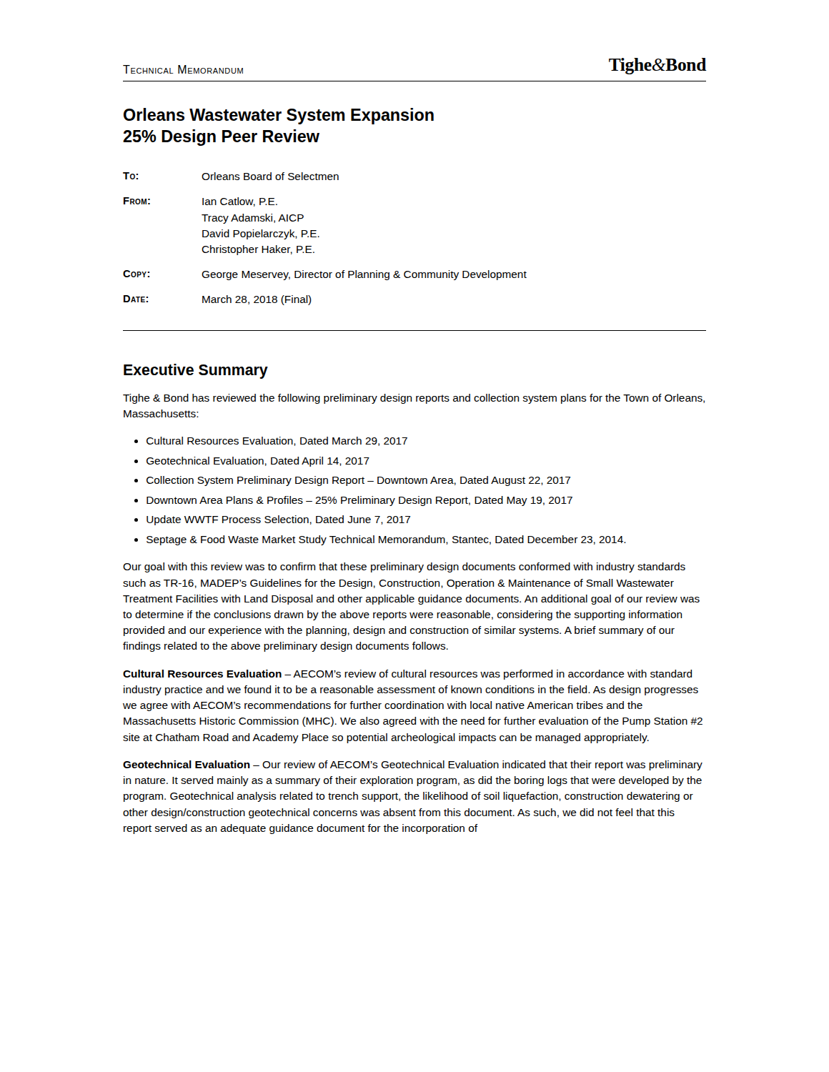Technical Memorandum Tighe&Bond
Orleans Wastewater System Expansion
25% Design Peer Review
| To: | Orleans Board of Selectmen |
| From: | Ian Catlow, P.E. Tracy Adamski, AICP David Popielarczyk, P.E. Christopher Haker, P.E. |
| Copy: | George Meservey, Director of Planning & Community Development |
| Date: | March 28, 2018 (Final) |
Executive Summary
Tighe & Bond has reviewed the following preliminary design reports and collection system plans for the Town of Orleans, Massachusetts:
Cultural Resources Evaluation, Dated March 29, 2017
Geotechnical Evaluation, Dated April 14, 2017
Collection System Preliminary Design Report – Downtown Area, Dated August 22, 2017
Downtown Area Plans & Profiles – 25% Preliminary Design Report, Dated May 19, 2017
Update WWTF Process Selection, Dated June 7, 2017
Septage & Food Waste Market Study Technical Memorandum, Stantec, Dated December 23, 2014.
Our goal with this review was to confirm that these preliminary design documents conformed with industry standards such as TR-16, MADEP’s Guidelines for the Design, Construction, Operation & Maintenance of Small Wastewater Treatment Facilities with Land Disposal and other applicable guidance documents. An additional goal of our review was to determine if the conclusions drawn by the above reports were reasonable, considering the supporting information provided and our experience with the planning, design and construction of similar systems. A brief summary of our findings related to the above preliminary design documents follows.
Cultural Resources Evaluation – AECOM’s review of cultural resources was performed in accordance with standard industry practice and we found it to be a reasonable assessment of known conditions in the field. As design progresses we agree with AECOM’s recommendations for further coordination with local native American tribes and the Massachusetts Historic Commission (MHC). We also agreed with the need for further evaluation of the Pump Station #2 site at Chatham Road and Academy Place so potential archeological impacts can be managed appropriately.
Geotechnical Evaluation – Our review of AECOM’s Geotechnical Evaluation indicated that their report was preliminary in nature. It served mainly as a summary of their exploration program, as did the boring logs that were developed by the program. Geotechnical analysis related to trench support, the likelihood of soil liquefaction, construction dewatering or other design/construction geotechnical concerns was absent from this document. As such, we did not feel that this report served as an adequate guidance document for the incorporation of